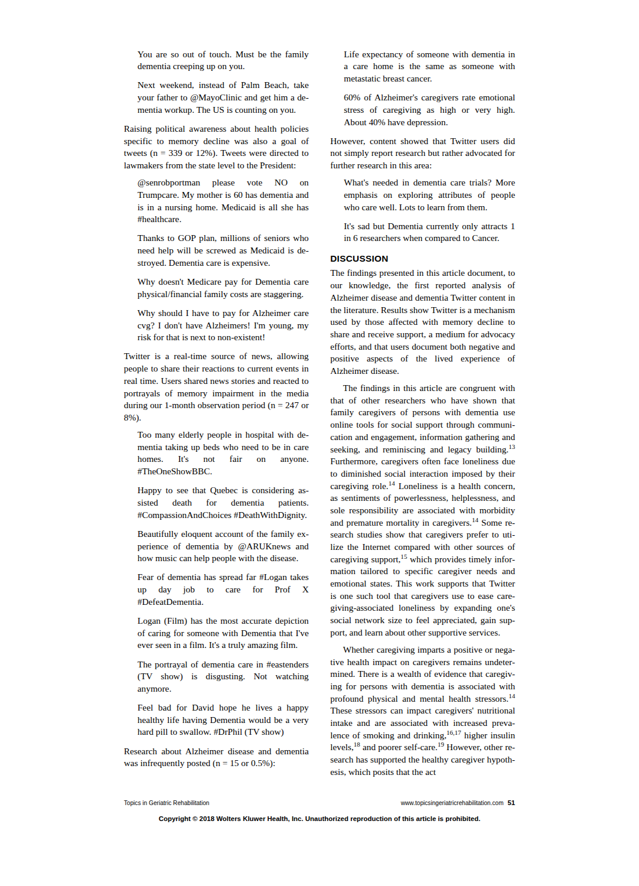You are so out of touch. Must be the family dementia creeping up on you.
Next weekend, instead of Palm Beach, take your father to @MayoClinic and get him a dementia workup. The US is counting on you.
Raising political awareness about health policies specific to memory decline was also a goal of tweets (n = 339 or 12%). Tweets were directed to lawmakers from the state level to the President:
@senrobportman please vote NO on Trumpcare. My mother is 60 has dementia and is in a nursing home. Medicaid is all she has #healthcare.
Thanks to GOP plan, millions of seniors who need help will be screwed as Medicaid is destroyed. Dementia care is expensive.
Why doesn't Medicare pay for Dementia care physical/financial family costs are staggering.
Why should I have to pay for Alzheimer care cvg? I don't have Alzheimers! I'm young, my risk for that is next to non-existent!
Twitter is a real-time source of news, allowing people to share their reactions to current events in real time. Users shared news stories and reacted to portrayals of memory impairment in the media during our 1-month observation period (n = 247 or 8%).
Too many elderly people in hospital with dementia taking up beds who need to be in care homes. It's not fair on anyone. #TheOneShowBBC.
Happy to see that Quebec is considering assisted death for dementia patients. #CompassionAndChoices #DeathWithDignity.
Beautifully eloquent account of the family experience of dementia by @ARUKnews and how music can help people with the disease.
Fear of dementia has spread far #Logan takes up day job to care for Prof X #DefeatDementia.
Logan (Film) has the most accurate depiction of caring for someone with Dementia that I've ever seen in a film. It's a truly amazing film.
The portrayal of dementia care in #eastenders (TV show) is disgusting. Not watching anymore.
Feel bad for David hope he lives a happy healthy life having Dementia would be a very hard pill to swallow. #DrPhil (TV show)
Research about Alzheimer disease and dementia was infrequently posted (n = 15 or 0.5%):
Life expectancy of someone with dementia in a care home is the same as someone with metastatic breast cancer.
60% of Alzheimer's caregivers rate emotional stress of caregiving as high or very high. About 40% have depression.
However, content showed that Twitter users did not simply report research but rather advocated for further research in this area:
What's needed in dementia care trials? More emphasis on exploring attributes of people who care well. Lots to learn from them.
It's sad but Dementia currently only attracts 1 in 6 researchers when compared to Cancer.
DISCUSSION
The findings presented in this article document, to our knowledge, the first reported analysis of Alzheimer disease and dementia Twitter content in the literature. Results show Twitter is a mechanism used by those affected with memory decline to share and receive support, a medium for advocacy efforts, and that users document both negative and positive aspects of the lived experience of Alzheimer disease.
The findings in this article are congruent with that of other researchers who have shown that family caregivers of persons with dementia use online tools for social support through communication and engagement, information gathering and seeking, and reminiscing and legacy building.13 Furthermore, caregivers often face loneliness due to diminished social interaction imposed by their caregiving role.14 Loneliness is a health concern, as sentiments of powerlessness, helplessness, and sole responsibility are associated with morbidity and premature mortality in caregivers.14 Some research studies show that caregivers prefer to utilize the Internet compared with other sources of caregiving support,15 which provides timely information tailored to specific caregiver needs and emotional states. This work supports that Twitter is one such tool that caregivers use to ease caregiving-associated loneliness by expanding one's social network size to feel appreciated, gain support, and learn about other supportive services.
Whether caregiving imparts a positive or negative health impact on caregivers remains undetermined. There is a wealth of evidence that caregiving for persons with dementia is associated with profound physical and mental health stressors.14 These stressors can impact caregivers' nutritional intake and are associated with increased prevalence of smoking and drinking,16,17 higher insulin levels,18 and poorer self-care.19 However, other research has supported the healthy caregiver hypothesis, which posits that the act
Topics in Geriatric Rehabilitation
www.topicsingeriatricrehabilitation.com 51
Copyright © 2018 Wolters Kluwer Health, Inc. Unauthorized reproduction of this article is prohibited.